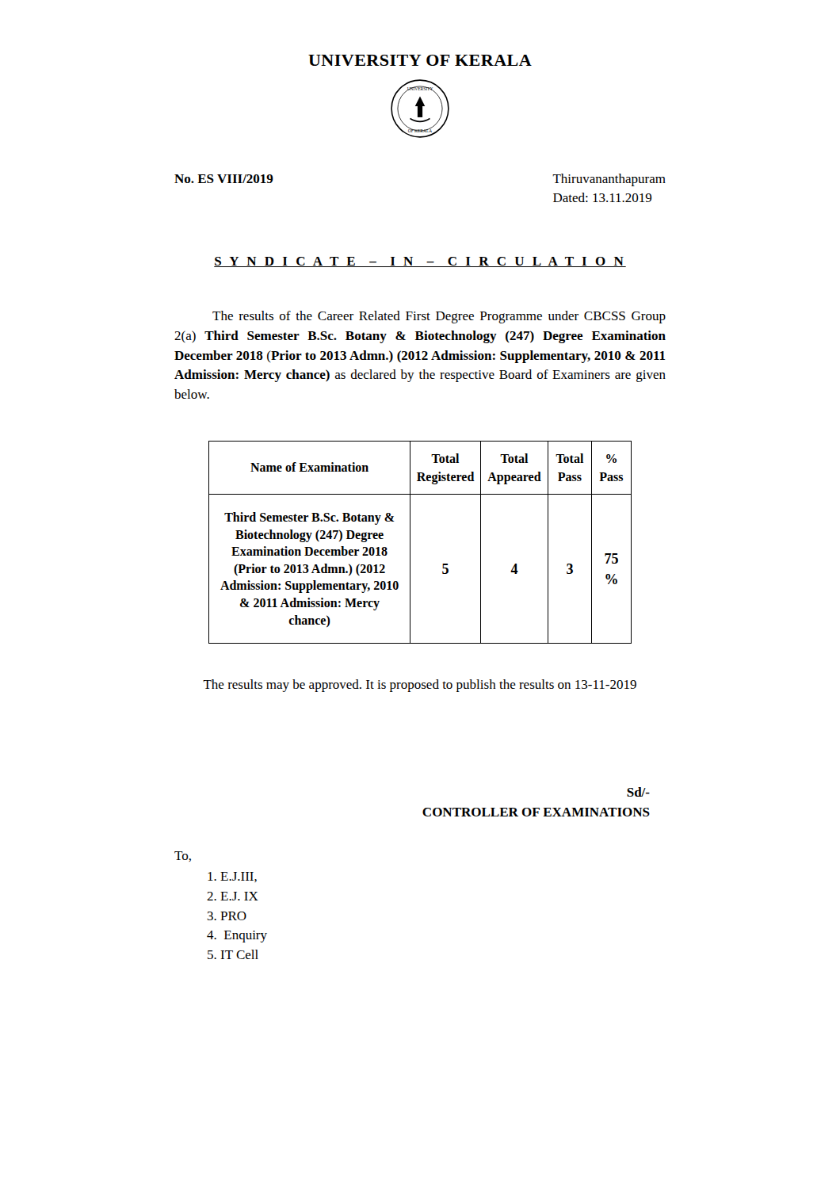UNIVERSITY OF KERALA
No. ES VIII/2019
Thiruvananthapuram
Dated: 13.11.2019
S Y N D I C A T E – I N – C I R C U L A T I O N
The results of the Career Related First Degree Programme under CBCSS Group 2(a) Third Semester B.Sc. Botany & Biotechnology (247) Degree Examination December 2018 (Prior to 2013 Admn.) (2012 Admission: Supplementary, 2010 & 2011 Admission: Mercy chance) as declared by the respective Board of Examiners are given below.
| Name of Examination | Total Registered | Total Appeared | Total Pass | % Pass |
| --- | --- | --- | --- | --- |
| Third Semester B.Sc. Botany & Biotechnology (247) Degree Examination December 2018 (Prior to 2013 Admn.) (2012 Admission: Supplementary, 2010 & 2011 Admission: Mercy chance) | 5 | 4 | 3 | 75 % |
The results may be approved. It is proposed to publish the results on 13-11-2019
Sd/-
CONTROLLER OF EXAMINATIONS
To,
E.J.III,
E.J. IX
PRO
Enquiry
IT Cell